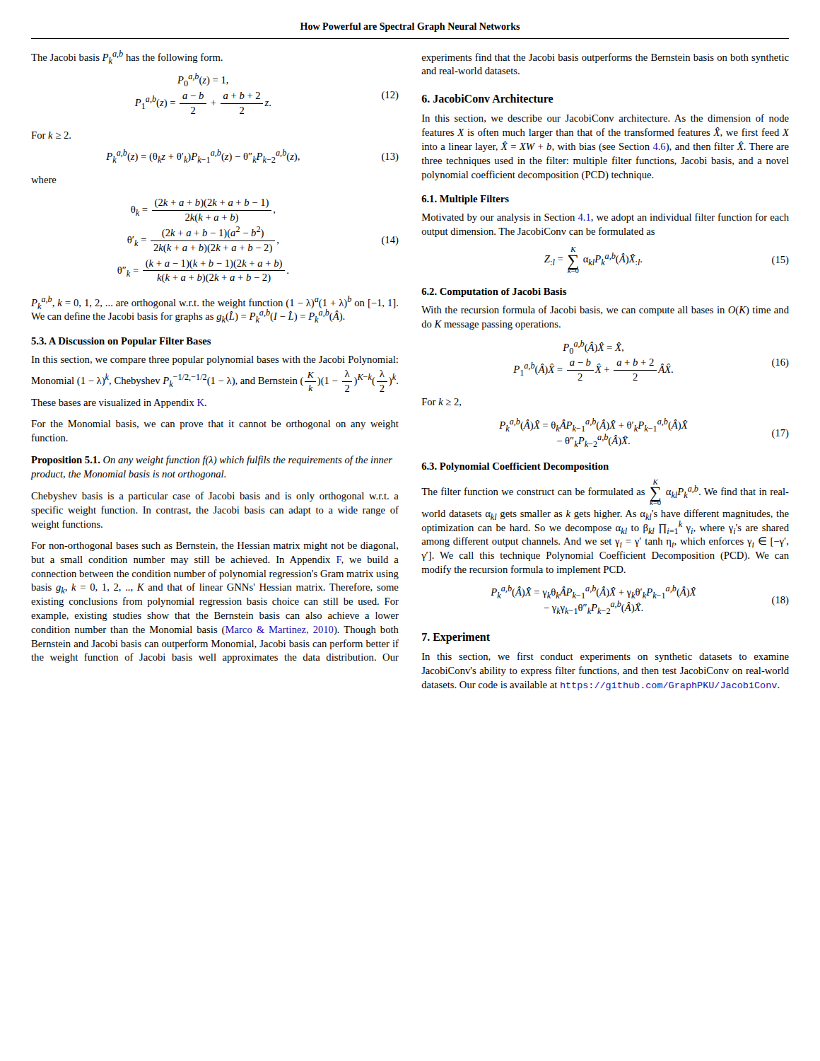How Powerful are Spectral Graph Neural Networks
The Jacobi basis Pka,b has the following form.
P0a,b(z) = 1,
P1a,b(z) = a − b 2 + a + b + 22 z.
(12)
For k ≥ 2.
Pka,b(z) = (θkz + θ′k)Pk−1a,b(z) − θ″kPk−2a,b(z),
(13)
where
θk = (2k + a + b)(2k + a + b − 1) 2k(k + a + b),
θ′k = (2k + a + b − 1)(a2 − b2) 2k(k + a + b)(2k + a + b − 2),
θ″k = (k + a − 1)(k + b − 1)(2k + a + b) k(k + a + b)(2k + a + b − 2).
(14)
Pka,b, k = 0, 1, 2, ... are orthogonal w.r.t. the weight function (1 − λ)a(1 + λ)b on [−1, 1]. We can define the Jacobi basis for graphs as gk(L̂) = Pka,b(I − L̂) = Pka,b(Â).
5.3. A Discussion on Popular Filter Bases
In this section, we compare three popular polynomial bases with the Jacobi Polynomial: Monomial (1 − λ)k, Chebyshev Pk−1/2,−1/2(1 − λ), and Bernstein (Kk)(1 − λ 2)K−k(λ 2)k. These bases are visualized in Appendix K.
For the Monomial basis, we can prove that it cannot be orthogonal on any weight function.
Proposition 5.1. On any weight function f(λ) which fulfils the requirements of the inner product, the Monomial basis is not orthogonal.
Chebyshev basis is a particular case of Jacobi basis and is only orthogonal w.r.t. a specific weight function. In contrast, the Jacobi basis can adapt to a wide range of weight functions.
For non-orthogonal bases such as Bernstein, the Hessian matrix might not be diagonal, but a small condition number may still be achieved. In Appendix F, we build a connection between the condition number of polynomial regression's Gram matrix using basis gk, k = 0, 1, 2, .., K and that of linear GNNs' Hessian matrix. Therefore, some existing conclusions from polynomial regression basis choice can still be used. For example, existing studies show that the Bernstein basis can also achieve a lower condition number than the Monomial basis (Marco & Martinez, 2010). Though both Bernstein and Jacobi basis can outperform Monomial, Jacobi basis can perform better if the weight function of Jacobi basis well approximates the data distribution. Our experiments find that the Jacobi basis outperforms the Bernstein basis on both synthetic and real-world datasets.
6. JacobiConv Architecture
In this section, we describe our JacobiConv architecture. As the dimension of node features X is often much larger than that of the transformed features X̂, we first feed X into a linear layer, X̂ = XW + b, with bias (see Section 4.6), and then filter X̂. There are three techniques used in the filter: multiple filter functions, Jacobi basis, and a novel polynomial coefficient decomposition (PCD) technique.
6.1. Multiple Filters
Motivated by our analysis in Section 4.1, we adopt an individual filter function for each output dimension. The JacobiConv can be formulated as
Z:l = K∑k=0 αklPka,b(Â)X̂:l.
(15)
6.2. Computation of Jacobi Basis
With the recursion formula of Jacobi basis, we can compute all bases in O(K) time and do K message passing operations.
P0a,b(Â)X̂ = X̂,
P1a,b(Â)X̂ = a − b 2 X̂ + a + b + 22 ÂX̂.
(16)
For k ≥ 2,
Pka,b(Â)X̂ = θkÂPk−1a,b(Â)X̂ + θ′kPk−1a,b(Â)X̂
− θ″kPk−2a,b(Â)X̂.
(17)
6.3. Polynomial Coefficient Decomposition
The filter function we construct can be formulated as K∑k=0 αklPka,b. We find that in real-world datasets αkl gets smaller as k gets higher. As αkl's have different magnitudes, the optimization can be hard. So we decompose αkl to βkl ∏i=1k γi, where γi's are shared among different output channels. And we set γi = γ′ tanh ηi, which enforces γi ∈ [−γ′, γ′]. We call this technique Polynomial Coefficient Decomposition (PCD). We can modify the recursion formula to implement PCD.
Pka,b(Â)X̂ = γkθkÂPk−1a,b(Â)X̂ + γkθ′kPk−1a,b(Â)X̂
− γkγk−1θ″kPk−2a,b(Â)X̂.
(18)
7. Experiment
In this section, we first conduct experiments on synthetic datasets to examine JacobiConv's ability to express filter functions, and then test JacobiConv on real-world datasets. Our code is available at https://github.com/GraphPKU/JacobiConv.